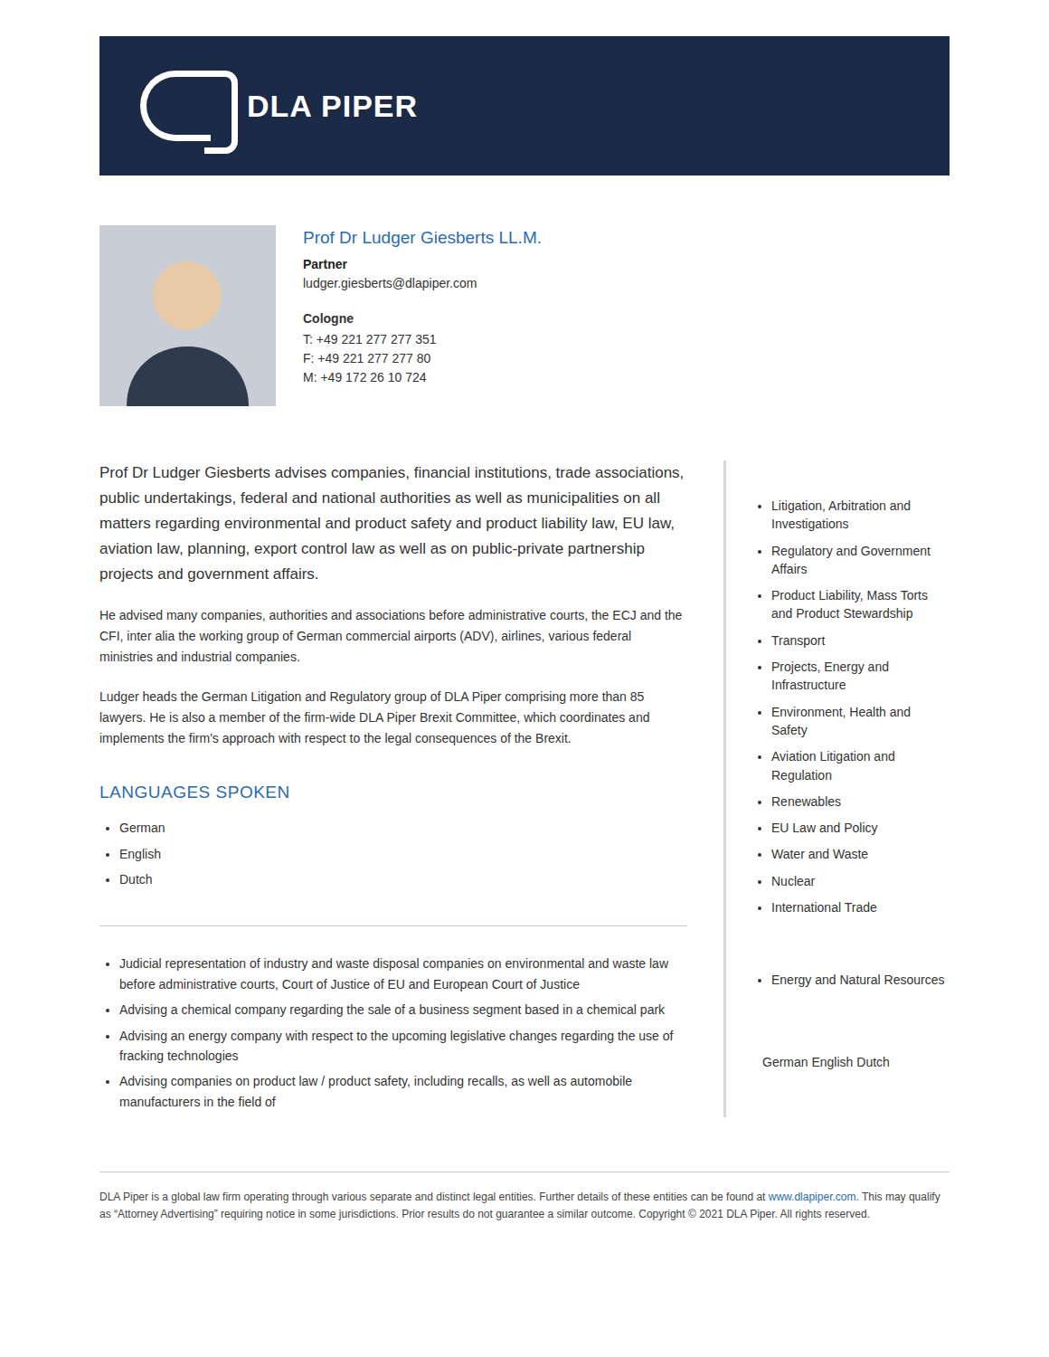DLA PIPER
Prof Dr Ludger Giesberts LL.M.
Partner
ludger.giesberts@dlapiper.com
Cologne
T: +49 221 277 277 351
F: +49 221 277 277 80
M: +49 172 26 10 724
Prof Dr Ludger Giesberts advises companies, financial institutions, trade associations, public undertakings, federal and national authorities as well as municipalities on all matters regarding environmental and product safety and product liability law, EU law, aviation law, planning, export control law as well as on public-private partnership projects and government affairs.
He advised many companies, authorities and associations before administrative courts, the ECJ and the CFI, inter alia the working group of German commercial airports (ADV), airlines, various federal ministries and industrial companies.
Ludger heads the German Litigation and Regulatory group of DLA Piper comprising more than 85 lawyers. He is also a member of the firm-wide DLA Piper Brexit Committee, which coordinates and implements the firm's approach with respect to the legal consequences of the Brexit.
LANGUAGES SPOKEN
German
English
Dutch
Judicial representation of industry and waste disposal companies on environmental and waste law before administrative courts, Court of Justice of EU and European Court of Justice
Advising a chemical company regarding the sale of a business segment based in a chemical park
Advising an energy company with respect to the upcoming legislative changes regarding the use of fracking technologies
Advising companies on product law / product safety, including recalls, as well as automobile manufacturers in the field of
Litigation, Arbitration and Investigations
Regulatory and Government Affairs
Product Liability, Mass Torts and Product Stewardship
Transport
Projects, Energy and Infrastructure
Environment, Health and Safety
Aviation Litigation and Regulation
Renewables
EU Law and Policy
Water and Waste
Nuclear
International Trade
Energy and Natural Resources
German English Dutch
DLA Piper is a global law firm operating through various separate and distinct legal entities. Further details of these entities can be found at www.dlapiper.com. This may qualify as “Attorney Advertising” requiring notice in some jurisdictions. Prior results do not guarantee a similar outcome. Copyright © 2021 DLA Piper. All rights reserved.